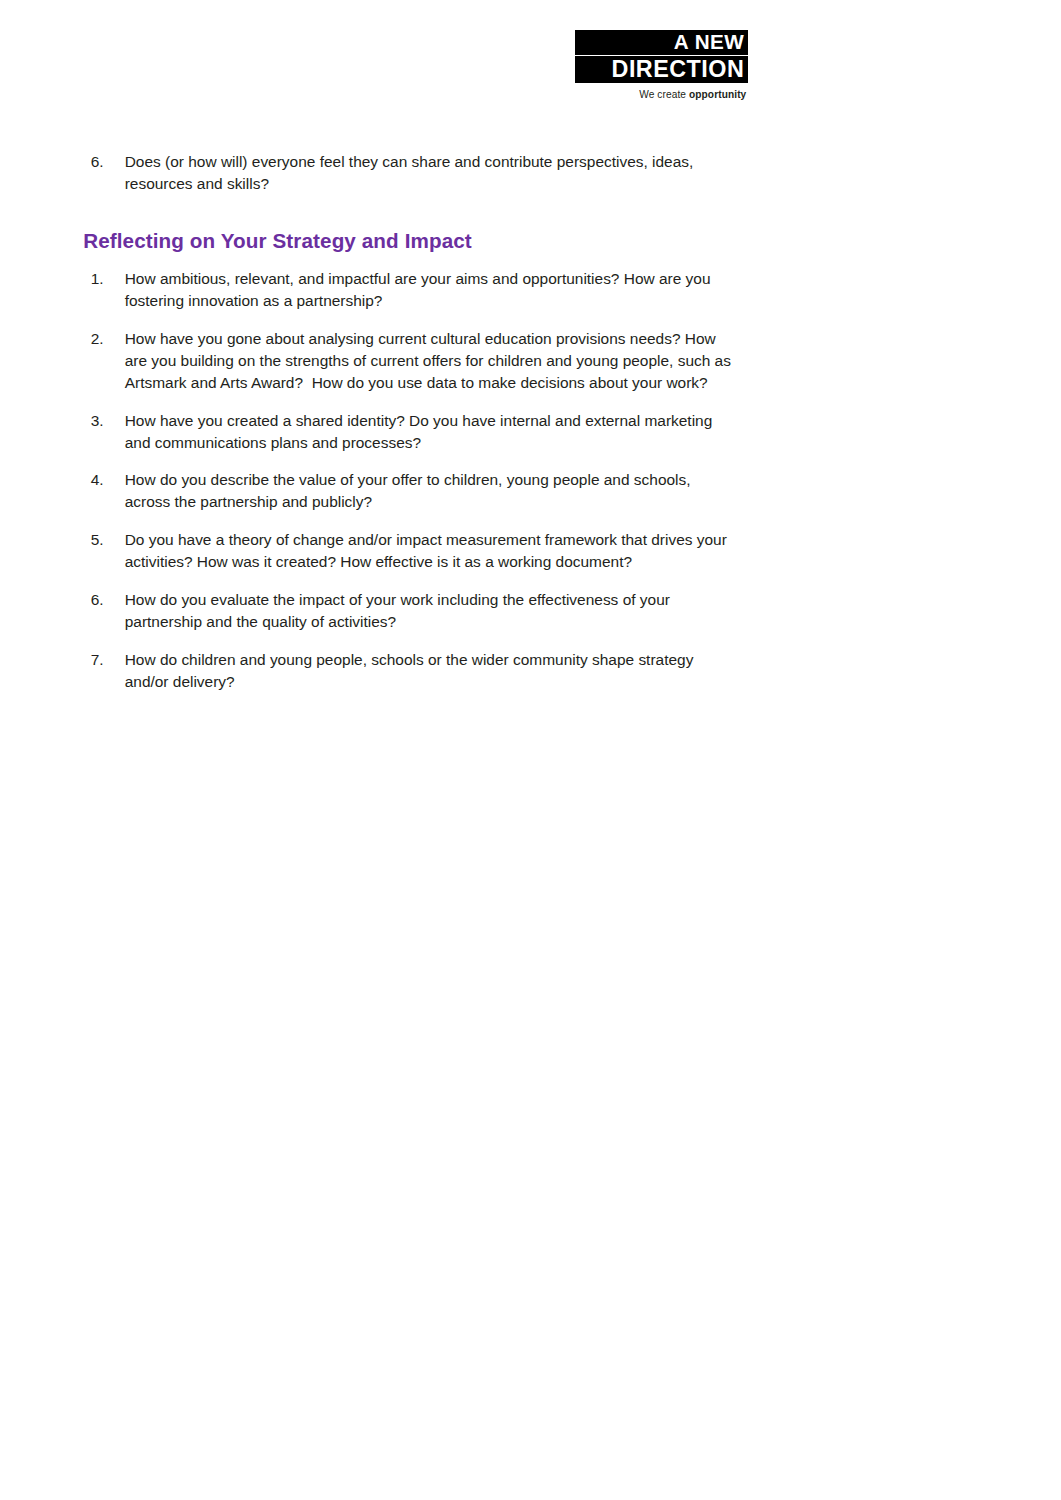A NEW DIRECTION We create opportunity
Does (or how will) everyone feel they can share and contribute perspectives, ideas, resources and skills?
Reflecting on Your Strategy and Impact
How ambitious, relevant, and impactful are your aims and opportunities? How are you fostering innovation as a partnership?
How have you gone about analysing current cultural education provisions needs? How are you building on the strengths of current offers for children and young people, such as Artsmark and Arts Award? How do you use data to make decisions about your work?
How have you created a shared identity? Do you have internal and external marketing and communications plans and processes?
How do you describe the value of your offer to children, young people and schools, across the partnership and publicly?
Do you have a theory of change and/or impact measurement framework that drives your activities? How was it created? How effective is it as a working document?
How do you evaluate the impact of your work including the effectiveness of your partnership and the quality of activities?
How do children and young people, schools or the wider community shape strategy and/or delivery?